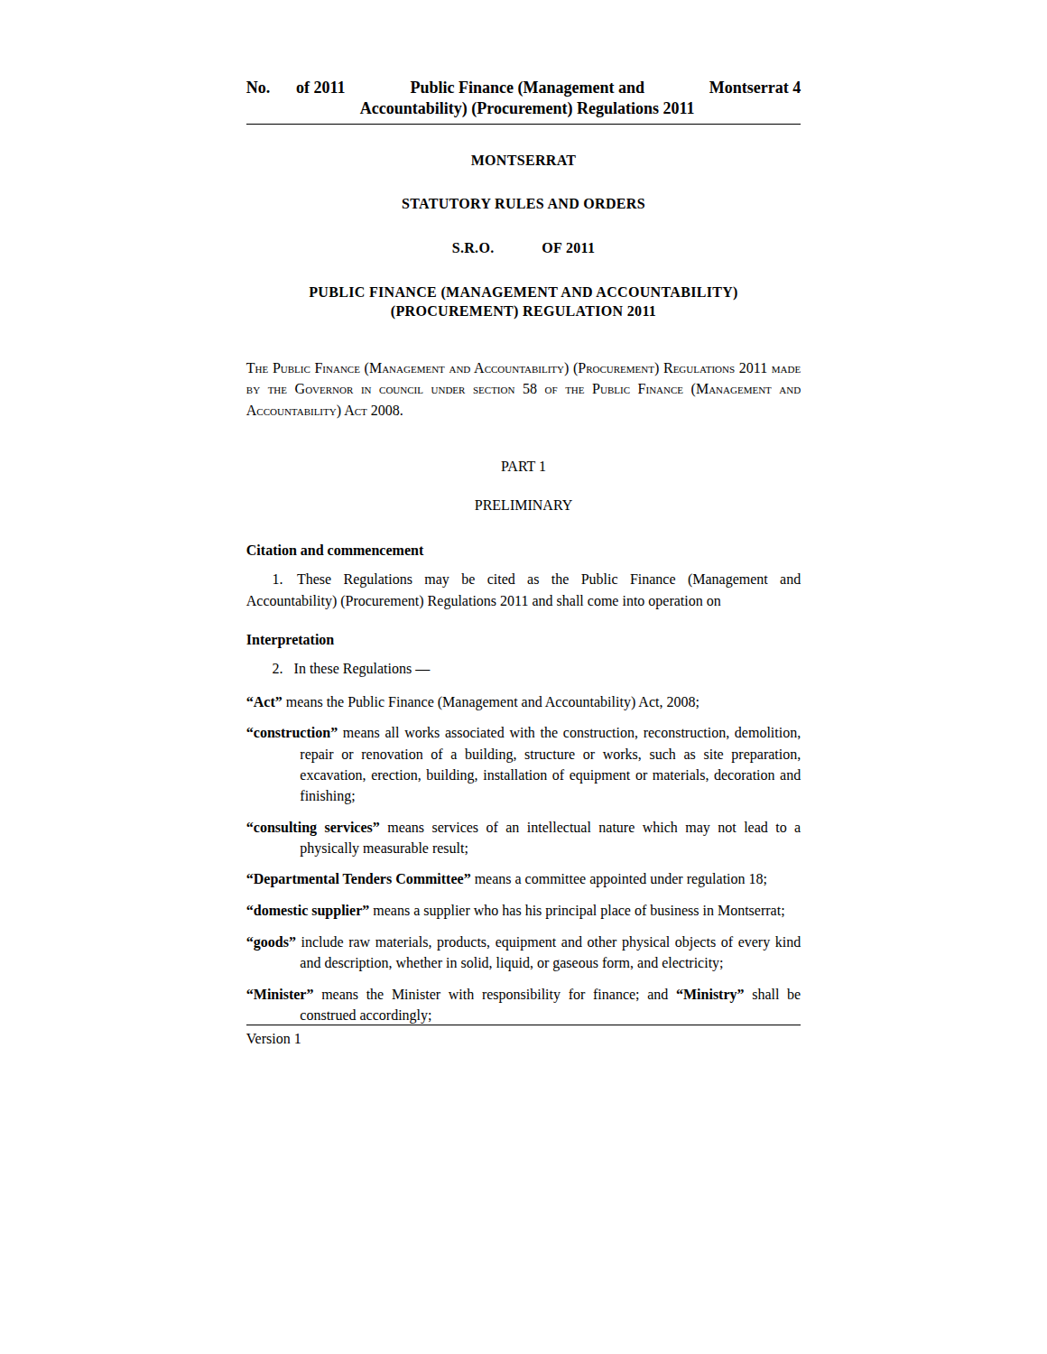No. of 2011
Public Finance (Management and Accountability) (Procurement) Regulations 2011
Montserrat 4
MONTSERRAT
STATUTORY RULES AND ORDERS
S.R.O. OF 2011
PUBLIC FINANCE (MANAGEMENT AND ACCOUNTABILITY)
(PROCUREMENT) REGULATION 2011
The Public Finance (Management and Accountability) (Procurement) Regulations 2011 made by the Governor in council under section 58 of the Public Finance (Management and Accountability) Act 2008.
PART 1
PRELIMINARY
Citation and commencement
1. These Regulations may be cited as the Public Finance (Management and Accountability) (Procurement) Regulations 2011 and shall come into operation on
Interpretation
2. In these Regulations —
“Act” means the Public Finance (Management and Accountability) Act, 2008;
“construction” means all works associated with the construction, reconstruction, demolition, repair or renovation of a building, structure or works, such as site preparation, excavation, erection, building, installation of equipment or materials, decoration and finishing;
“consulting services” means services of an intellectual nature which may not lead to a physically measurable result;
“Departmental Tenders Committee” means a committee appointed under regulation 18;
“domestic supplier” means a supplier who has his principal place of business in Montserrat;
“goods” include raw materials, products, equipment and other physical objects of every kind and description, whether in solid, liquid, or gaseous form, and electricity;
“Minister” means the Minister with responsibility for finance; and “Ministry” shall be construed accordingly;
Version 1